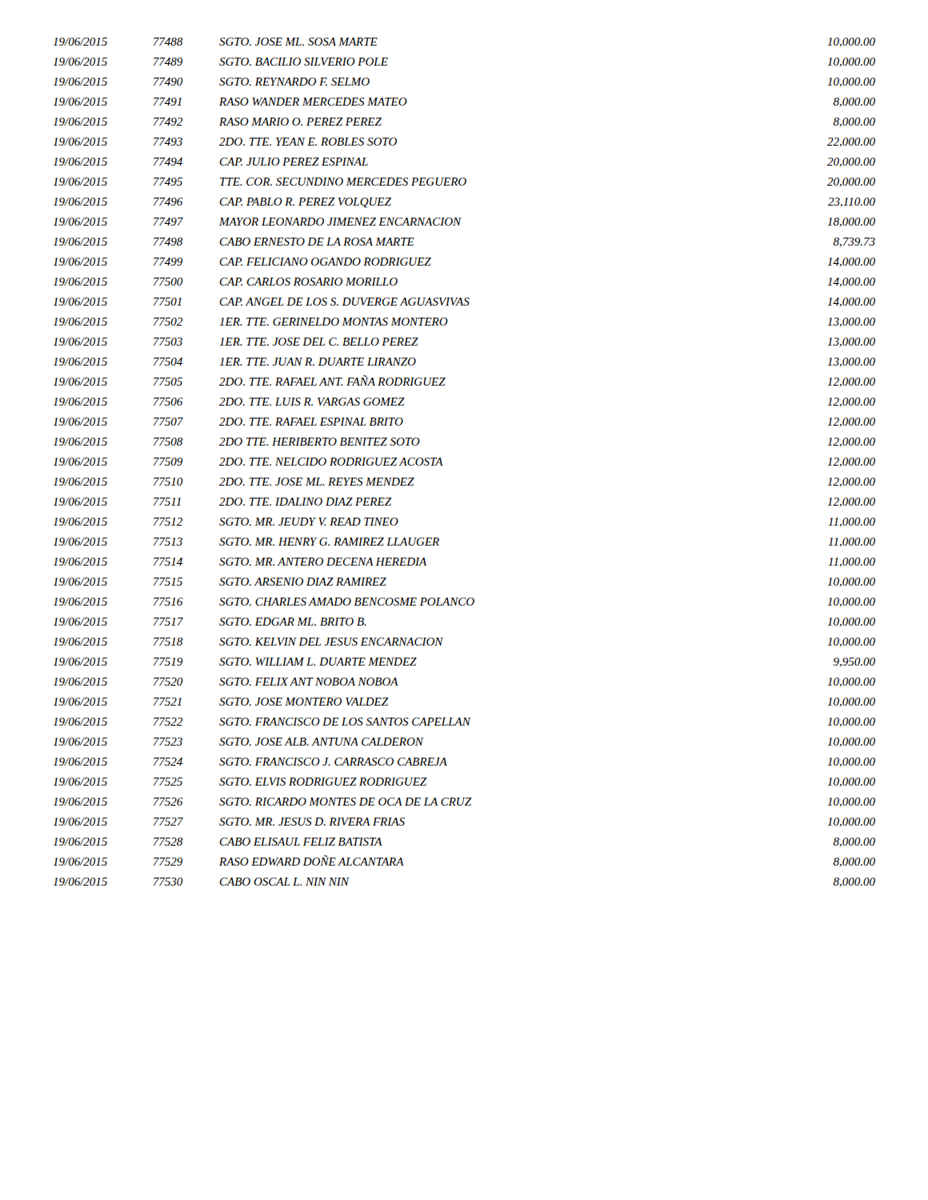| 19/06/2015 | 77488 | SGTO. JOSE ML. SOSA MARTE | 10,000.00 |
| 19/06/2015 | 77489 | SGTO. BACILIO SILVERIO POLE | 10,000.00 |
| 19/06/2015 | 77490 | SGTO. REYNARDO F. SELMO | 10,000.00 |
| 19/06/2015 | 77491 | RASO WANDER MERCEDES MATEO | 8,000.00 |
| 19/06/2015 | 77492 | RASO MARIO O. PEREZ PEREZ | 8,000.00 |
| 19/06/2015 | 77493 | 2DO. TTE. YEAN E. ROBLES SOTO | 22,000.00 |
| 19/06/2015 | 77494 | CAP. JULIO PEREZ ESPINAL | 20,000.00 |
| 19/06/2015 | 77495 | TTE. COR. SECUNDINO MERCEDES PEGUERO | 20,000.00 |
| 19/06/2015 | 77496 | CAP. PABLO R. PEREZ VOLQUEZ | 23,110.00 |
| 19/06/2015 | 77497 | MAYOR LEONARDO JIMENEZ ENCARNACION | 18,000.00 |
| 19/06/2015 | 77498 | CABO ERNESTO DE LA ROSA MARTE | 8,739.73 |
| 19/06/2015 | 77499 | CAP. FELICIANO OGANDO RODRIGUEZ | 14,000.00 |
| 19/06/2015 | 77500 | CAP. CARLOS ROSARIO MORILLO | 14,000.00 |
| 19/06/2015 | 77501 | CAP. ANGEL DE LOS S. DUVERGE AGUASVIVAS | 14,000.00 |
| 19/06/2015 | 77502 | 1ER. TTE. GERINELDO MONTAS MONTERO | 13,000.00 |
| 19/06/2015 | 77503 | 1ER. TTE. JOSE DEL C. BELLO PEREZ | 13,000.00 |
| 19/06/2015 | 77504 | 1ER. TTE. JUAN R. DUARTE LIRANZO | 13,000.00 |
| 19/06/2015 | 77505 | 2DO. TTE. RAFAEL ANT. FAÑA RODRIGUEZ | 12,000.00 |
| 19/06/2015 | 77506 | 2DO. TTE. LUIS R. VARGAS GOMEZ | 12,000.00 |
| 19/06/2015 | 77507 | 2DO. TTE. RAFAEL ESPINAL BRITO | 12,000.00 |
| 19/06/2015 | 77508 | 2DO TTE. HERIBERTO BENITEZ SOTO | 12,000.00 |
| 19/06/2015 | 77509 | 2DO. TTE. NELCIDO RODRIGUEZ ACOSTA | 12,000.00 |
| 19/06/2015 | 77510 | 2DO. TTE. JOSE ML. REYES MENDEZ | 12,000.00 |
| 19/06/2015 | 77511 | 2DO. TTE. IDALINO DIAZ PEREZ | 12,000.00 |
| 19/06/2015 | 77512 | SGTO. MR. JEUDY V. READ TINEO | 11,000.00 |
| 19/06/2015 | 77513 | SGTO. MR. HENRY G. RAMIREZ LLAUGER | 11,000.00 |
| 19/06/2015 | 77514 | SGTO. MR. ANTERO DECENA HEREDIA | 11,000.00 |
| 19/06/2015 | 77515 | SGTO. ARSENIO DIAZ RAMIREZ | 10,000.00 |
| 19/06/2015 | 77516 | SGTO. CHARLES AMADO BENCOSME POLANCO | 10,000.00 |
| 19/06/2015 | 77517 | SGTO. EDGAR ML. BRITO B. | 10,000.00 |
| 19/06/2015 | 77518 | SGTO. KELVIN DEL JESUS ENCARNACION | 10,000.00 |
| 19/06/2015 | 77519 | SGTO. WILLIAM L. DUARTE MENDEZ | 9,950.00 |
| 19/06/2015 | 77520 | SGTO. FELIX ANT NOBOA NOBOA | 10,000.00 |
| 19/06/2015 | 77521 | SGTO. JOSE MONTERO VALDEZ | 10,000.00 |
| 19/06/2015 | 77522 | SGTO. FRANCISCO DE LOS SANTOS CAPELLAN | 10,000.00 |
| 19/06/2015 | 77523 | SGTO. JOSE ALB. ANTUNA CALDERON | 10,000.00 |
| 19/06/2015 | 77524 | SGTO. FRANCISCO J. CARRASCO CABREJA | 10,000.00 |
| 19/06/2015 | 77525 | SGTO. ELVIS RODRIGUEZ RODRIGUEZ | 10,000.00 |
| 19/06/2015 | 77526 | SGTO. RICARDO MONTES DE OCA DE LA CRUZ | 10,000.00 |
| 19/06/2015 | 77527 | SGTO. MR. JESUS D. RIVERA FRIAS | 10,000.00 |
| 19/06/2015 | 77528 | CABO ELISAUL FELIZ BATISTA | 8,000.00 |
| 19/06/2015 | 77529 | RASO EDWARD DOÑE ALCANTARA | 8,000.00 |
| 19/06/2015 | 77530 | CABO OSCAL L. NIN NIN | 8,000.00 |